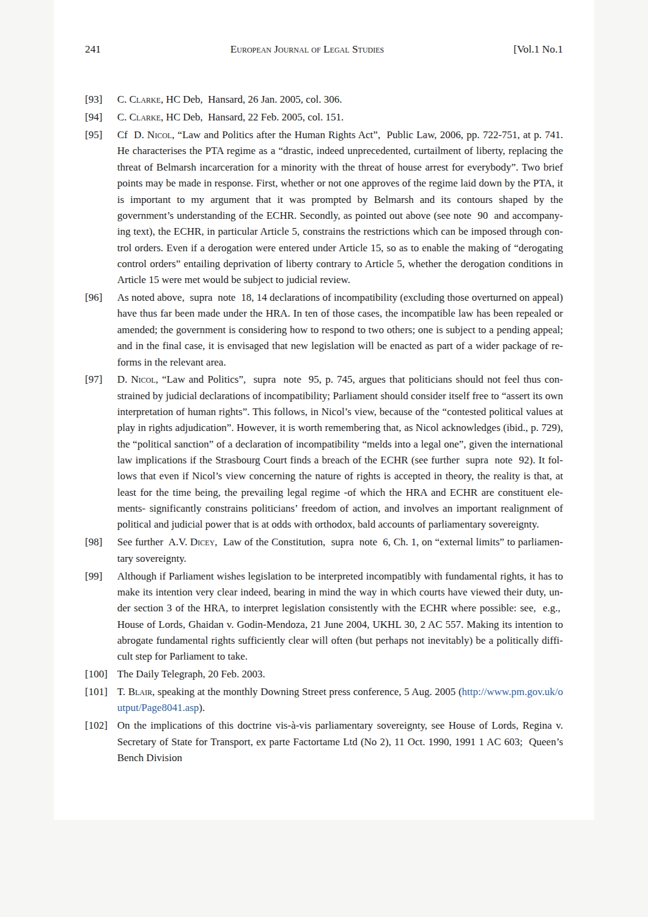241 European Journal of Legal Studies [Vol.1 No.1
[93] C. Clarke, HC Deb, Hansard, 26 Jan. 2005, col. 306.
[94] C. Clarke, HC Deb, Hansard, 22 Feb. 2005, col. 151.
[95] Cf D. Nicol, “Law and Politics after the Human Rights Act”, Public Law, 2006, pp. 722-751, at p. 741. He characterises the PTA regime as a “drastic, indeed unprecedented, curtailment of liberty, replacing the threat of Belmarsh incarceration for a minority with the threat of house arrest for everybody”. Two brief points may be made in response. First, whether or not one approves of the regime laid down by the PTA, it is important to my argument that it was prompted by Belmarsh and its contours shaped by the government’s understanding of the ECHR. Secondly, as pointed out above (see note 90 and accompanying text), the ECHR, in particular Article 5, constrains the restrictions which can be imposed through control orders. Even if a derogation were entered under Article 15, so as to enable the making of “derogating control orders” entailing deprivation of liberty contrary to Article 5, whether the derogation conditions in Article 15 were met would be subject to judicial review.
[96] As noted above, supra note 18, 14 declarations of incompatibility (excluding those overturned on appeal) have thus far been made under the HRA. In ten of those cases, the incompatible law has been repealed or amended; the government is considering how to respond to two others; one is subject to a pending appeal; and in the final case, it is envisaged that new legislation will be enacted as part of a wider package of reforms in the relevant area.
[97] D. Nicol, “Law and Politics”, supra note 95, p. 745, argues that politicians should not feel thus constrained by judicial declarations of incompatibility; Parliament should consider itself free to “assert its own interpretation of human rights”. This follows, in Nicol’s view, because of the “contested political values at play in rights adjudication”. However, it is worth remembering that, as Nicol acknowledges (ibid., p. 729), the “political sanction” of a declaration of incompatibility “melds into a legal one”, given the international law implications if the Strasbourg Court finds a breach of the ECHR (see further supra note 92). It follows that even if Nicol’s view concerning the nature of rights is accepted in theory, the reality is that, at least for the time being, the prevailing legal regime -of which the HRA and ECHR are constituent elements- significantly constrains politicians’ freedom of action, and involves an important realignment of political and judicial power that is at odds with orthodox, bald accounts of parliamentary sovereignty.
[98] See further A.V. Dicey, Law of the Constitution, supra note 6, Ch. 1, on “external limits” to parliamentary sovereignty.
[99] Although if Parliament wishes legislation to be interpreted incompatibly with fundamental rights, it has to make its intention very clear indeed, bearing in mind the way in which courts have viewed their duty, under section 3 of the HRA, to interpret legislation consistently with the ECHR where possible: see, e.g., House of Lords, Ghaidan v. Godin-Mendoza, 21 June 2004, UKHL 30, 2 AC 557. Making its intention to abrogate fundamental rights sufficiently clear will often (but perhaps not inevitably) be a politically difficult step for Parliament to take.
[100] The Daily Telegraph, 20 Feb. 2003.
[101] T. Blair, speaking at the monthly Downing Street press conference, 5 Aug. 2005 (http://www.pm.gov.uk/output/Page8041.asp).
[102] On the implications of this doctrine vis-à-vis parliamentary sovereignty, see House of Lords, Regina v. Secretary of State for Transport, ex parte Factortame Ltd (No 2), 11 Oct. 1990, 1991 1 AC 603; Queen’s Bench Division